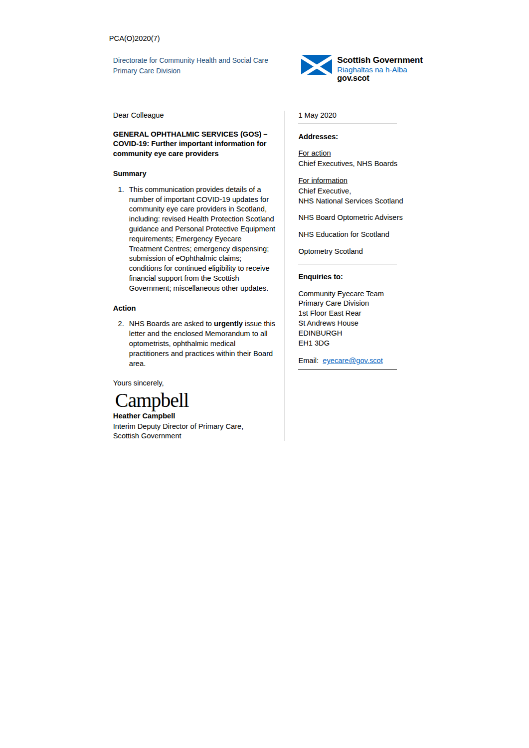PCA(O)2020(7)
Directorate for Community Health and Social Care
Primary Care Division
Scottish Government
Riaghaltas na h-Alba
gov.scot
Dear Colleague
GENERAL OPHTHALMIC SERVICES (GOS) –
COVID-19: Further important information for community eye care providers
Summary
This communication provides details of a number of important COVID-19 updates for community eye care providers in Scotland, including: revised Health Protection Scotland guidance and Personal Protective Equipment requirements; Emergency Eyecare Treatment Centres; emergency dispensing; submission of eOphthalmic claims; conditions for continued eligibility to receive financial support from the Scottish Government; miscellaneous other updates.
Action
NHS Boards are asked to urgently issue this letter and the enclosed Memorandum to all optometrists, ophthalmic medical practitioners and practices within their Board area.
Yours sincerely,
Campbell
Heather Campbell
Interim Deputy Director of Primary Care,
Scottish Government
1 May 2020
Addresses:
For action
Chief Executives, NHS Boards
For information
Chief Executive,
NHS National Services Scotland
NHS Board Optometric Advisers
NHS Education for Scotland
Optometry Scotland
Enquiries to:
Community Eyecare Team
Primary Care Division
1st Floor East Rear
St Andrews House
EDINBURGH
EH1 3DG
Email: eyecare@gov.scot